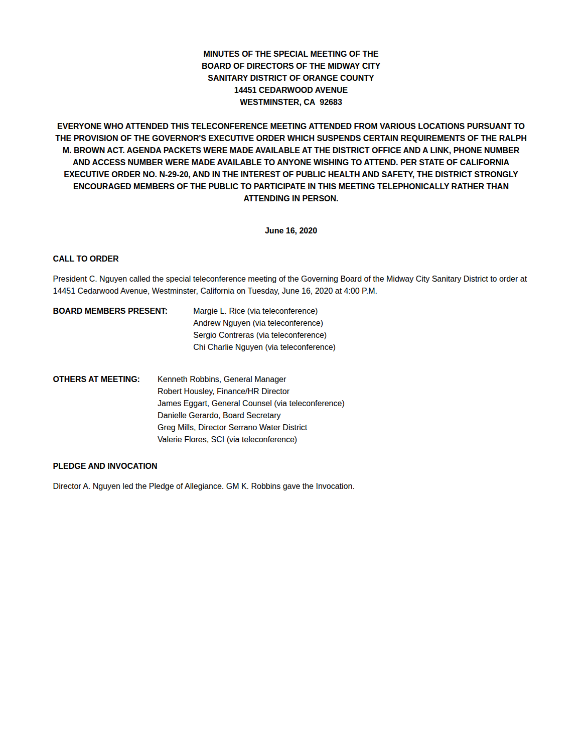MINUTES OF THE SPECIAL MEETING OF THE
BOARD OF DIRECTORS OF THE MIDWAY CITY
SANITARY DISTRICT OF ORANGE COUNTY
14451 CEDARWOOD AVENUE
WESTMINSTER, CA 92683
EVERYONE WHO ATTENDED THIS TELECONFERENCE MEETING ATTENDED FROM VARIOUS LOCATIONS PURSUANT TO THE PROVISION OF THE GOVERNOR'S EXECUTIVE ORDER WHICH SUSPENDS CERTAIN REQUIREMENTS OF THE RALPH M. BROWN ACT. AGENDA PACKETS WERE MADE AVAILABLE AT THE DISTRICT OFFICE AND A LINK, PHONE NUMBER AND ACCESS NUMBER WERE MADE AVAILABLE TO ANYONE WISHING TO ATTEND. PER STATE OF CALIFORNIA EXECUTIVE ORDER NO. N-29-20, AND IN THE INTEREST OF PUBLIC HEALTH AND SAFETY, THE DISTRICT STRONGLY ENCOURAGED MEMBERS OF THE PUBLIC TO PARTICIPATE IN THIS MEETING TELEPHONICALLY RATHER THAN ATTENDING IN PERSON.
June 16, 2020
CALL TO ORDER
President C. Nguyen called the special teleconference meeting of the Governing Board of the Midway City Sanitary District to order at 14451 Cedarwood Avenue, Westminster, California on Tuesday, June 16, 2020 at 4:00 P.M.
BOARD MEMBERS PRESENT:
Margie L. Rice (via teleconference)
Andrew Nguyen (via teleconference)
Sergio Contreras (via teleconference)
Chi Charlie Nguyen (via teleconference)
OTHERS AT MEETING:
Kenneth Robbins, General Manager
Robert Housley, Finance/HR Director
James Eggart, General Counsel (via teleconference)
Danielle Gerardo, Board Secretary
Greg Mills, Director Serrano Water District
Valerie Flores, SCI (via teleconference)
PLEDGE AND INVOCATION
Director A. Nguyen led the Pledge of Allegiance. GM K. Robbins gave the Invocation.